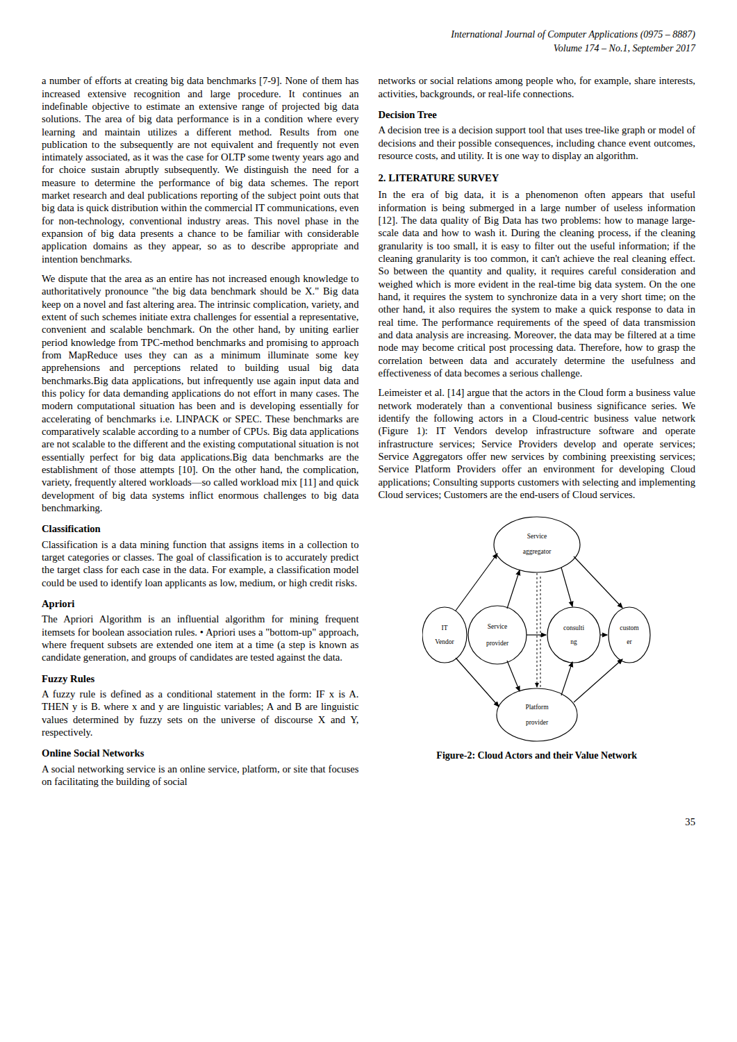International Journal of Computer Applications (0975 – 8887)
Volume 174 – No.1, September 2017
a number of efforts at creating big data benchmarks [7-9]. None of them has increased extensive recognition and large procedure. It continues an indefinable objective to estimate an extensive range of projected big data solutions. The area of big data performance is in a condition where every learning and maintain utilizes a different method. Results from one publication to the subsequently are not equivalent and frequently not even intimately associated, as it was the case for OLTP some twenty years ago and for choice sustain abruptly subsequently. We distinguish the need for a measure to determine the performance of big data schemes. The report market research and deal publications reporting of the subject point outs that big data is quick distribution within the commercial IT communications, even for non-technology, conventional industry areas. This novel phase in the expansion of big data presents a chance to be familiar with considerable application domains as they appear, so as to describe appropriate and intention benchmarks.
We dispute that the area as an entire has not increased enough knowledge to authoritatively pronounce "the big data benchmark should be X." Big data keep on a novel and fast altering area. The intrinsic complication, variety, and extent of such schemes initiate extra challenges for essential a representative, convenient and scalable benchmark. On the other hand, by uniting earlier period knowledge from TPC-method benchmarks and promising to approach from MapReduce uses they can as a minimum illuminate some key apprehensions and perceptions related to building usual big data benchmarks.Big data applications, but infrequently use again input data and this policy for data demanding applications do not effort in many cases. The modern computational situation has been and is developing essentially for accelerating of benchmarks i.e. LINPACK or SPEC. These benchmarks are comparatively scalable according to a number of CPUs. Big data applications are not scalable to the different and the existing computational situation is not essentially perfect for big data applications.Big data benchmarks are the establishment of those attempts [10]. On the other hand, the complication, variety, frequently altered workloads—so called workload mix [11] and quick development of big data systems inflict enormous challenges to big data benchmarking.
Classification
Classification is a data mining function that assigns items in a collection to target categories or classes. The goal of classification is to accurately predict the target class for each case in the data. For example, a classification model could be used to identify loan applicants as low, medium, or high credit risks.
Apriori
The Apriori Algorithm is an influential algorithm for mining frequent itemsets for boolean association rules. • Apriori uses a "bottom-up" approach, where frequent subsets are extended one item at a time (a step is known as candidate generation, and groups of candidates are tested against the data.
Fuzzy Rules
A fuzzy rule is defined as a conditional statement in the form: IF x is A. THEN y is B. where x and y are linguistic variables; A and B are linguistic values determined by fuzzy sets on the universe of discourse X and Y, respectively.
Online Social Networks
A social networking service is an online service, platform, or site that focuses on facilitating the building of social
networks or social relations among people who, for example, share interests, activities, backgrounds, or real-life connections.
Decision Tree
A decision tree is a decision support tool that uses tree-like graph or model of decisions and their possible consequences, including chance event outcomes, resource costs, and utility. It is one way to display an algorithm.
2. LITERATURE SURVEY
In the era of big data, it is a phenomenon often appears that useful information is being submerged in a large number of useless information [12]. The data quality of Big Data has two problems: how to manage large-scale data and how to wash it. During the cleaning process, if the cleaning granularity is too small, it is easy to filter out the useful information; if the cleaning granularity is too common, it can't achieve the real cleaning effect. So between the quantity and quality, it requires careful consideration and weighed which is more evident in the real-time big data system. On the one hand, it requires the system to synchronize data in a very short time; on the other hand, it also requires the system to make a quick response to data in real time. The performance requirements of the speed of data transmission and data analysis are increasing. Moreover, the data may be filtered at a time node may become critical post processing data. Therefore, how to grasp the correlation between data and accurately determine the usefulness and effectiveness of data becomes a serious challenge.
Leimeister et al. [14] argue that the actors in the Cloud form a business value network moderately than a conventional business significance series. We identify the following actors in a Cloud-centric business value network (Figure 1): IT Vendors develop infrastructure software and operate infrastructure services; Service Providers develop and operate services; Service Aggregators offer new services by combining preexisting services; Service Platform Providers offer an environment for developing Cloud applications; Consulting supports customers with selecting and implementing Cloud services; Customers are the end-users of Cloud services.
Service aggregator IT Vendor Service provider consulti ng custom er Platform provider
Figure-2: Cloud Actors and their Value Network
35